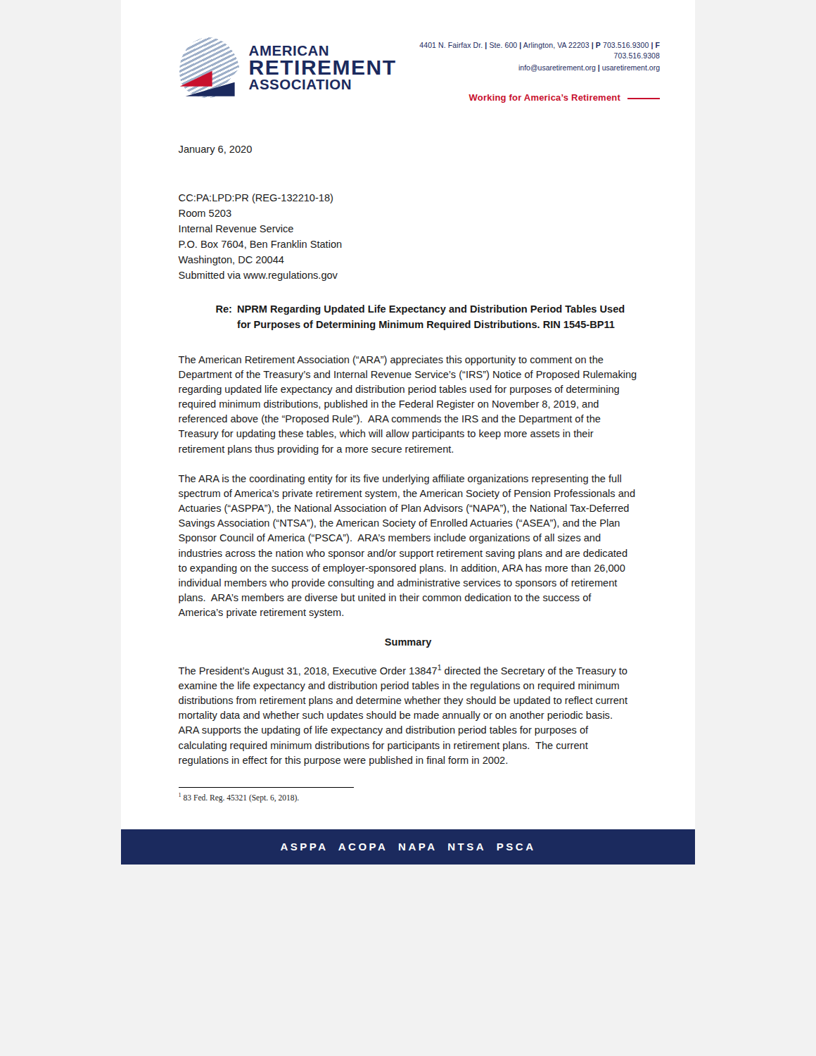AMERICAN RETIREMENT ASSOCIATION
4401 N. Fairfax Dr. | Ste. 600 | Arlington, VA 22203 | P 703.516.9300 | F 703.516.9308
info@usaretirement.org | usaretirement.org
Working for America’s Retirement
January 6, 2020
CC:PA:LPD:PR (REG-132210-18)
Room 5203
Internal Revenue Service
P.O. Box 7604, Ben Franklin Station
Washington, DC 20044
Submitted via www.regulations.gov
Re: NPRM Regarding Updated Life Expectancy and Distribution Period Tables Used for Purposes of Determining Minimum Required Distributions. RIN 1545-BP11
The American Retirement Association (“ARA”) appreciates this opportunity to comment on the Department of the Treasury’s and Internal Revenue Service’s (“IRS”) Notice of Proposed Rulemaking regarding updated life expectancy and distribution period tables used for purposes of determining required minimum distributions, published in the Federal Register on November 8, 2019, and referenced above (the “Proposed Rule”). ARA commends the IRS and the Department of the Treasury for updating these tables, which will allow participants to keep more assets in their retirement plans thus providing for a more secure retirement.
The ARA is the coordinating entity for its five underlying affiliate organizations representing the full spectrum of America’s private retirement system, the American Society of Pension Professionals and Actuaries (“ASPPA”), the National Association of Plan Advisors (“NAPA”), the National Tax-Deferred Savings Association (“NTSA”), the American Society of Enrolled Actuaries (“ASEA”), and the Plan Sponsor Council of America (“PSCA”). ARA’s members include organizations of all sizes and industries across the nation who sponsor and/or support retirement saving plans and are dedicated to expanding on the success of employer-sponsored plans. In addition, ARA has more than 26,000 individual members who provide consulting and administrative services to sponsors of retirement plans. ARA’s members are diverse but united in their common dedication to the success of America’s private retirement system.
Summary
The President’s August 31, 2018, Executive Order 138471 directed the Secretary of the Treasury to examine the life expectancy and distribution period tables in the regulations on required minimum distributions from retirement plans and determine whether they should be updated to reflect current mortality data and whether such updates should be made annually or on another periodic basis. ARA supports the updating of life expectancy and distribution period tables for purposes of calculating required minimum distributions for participants in retirement plans. The current regulations in effect for this purpose were published in final form in 2002.
1 83 Fed. Reg. 45321 (Sept. 6, 2018).
ASPPA ACOPA NAPA NTSA PSCA